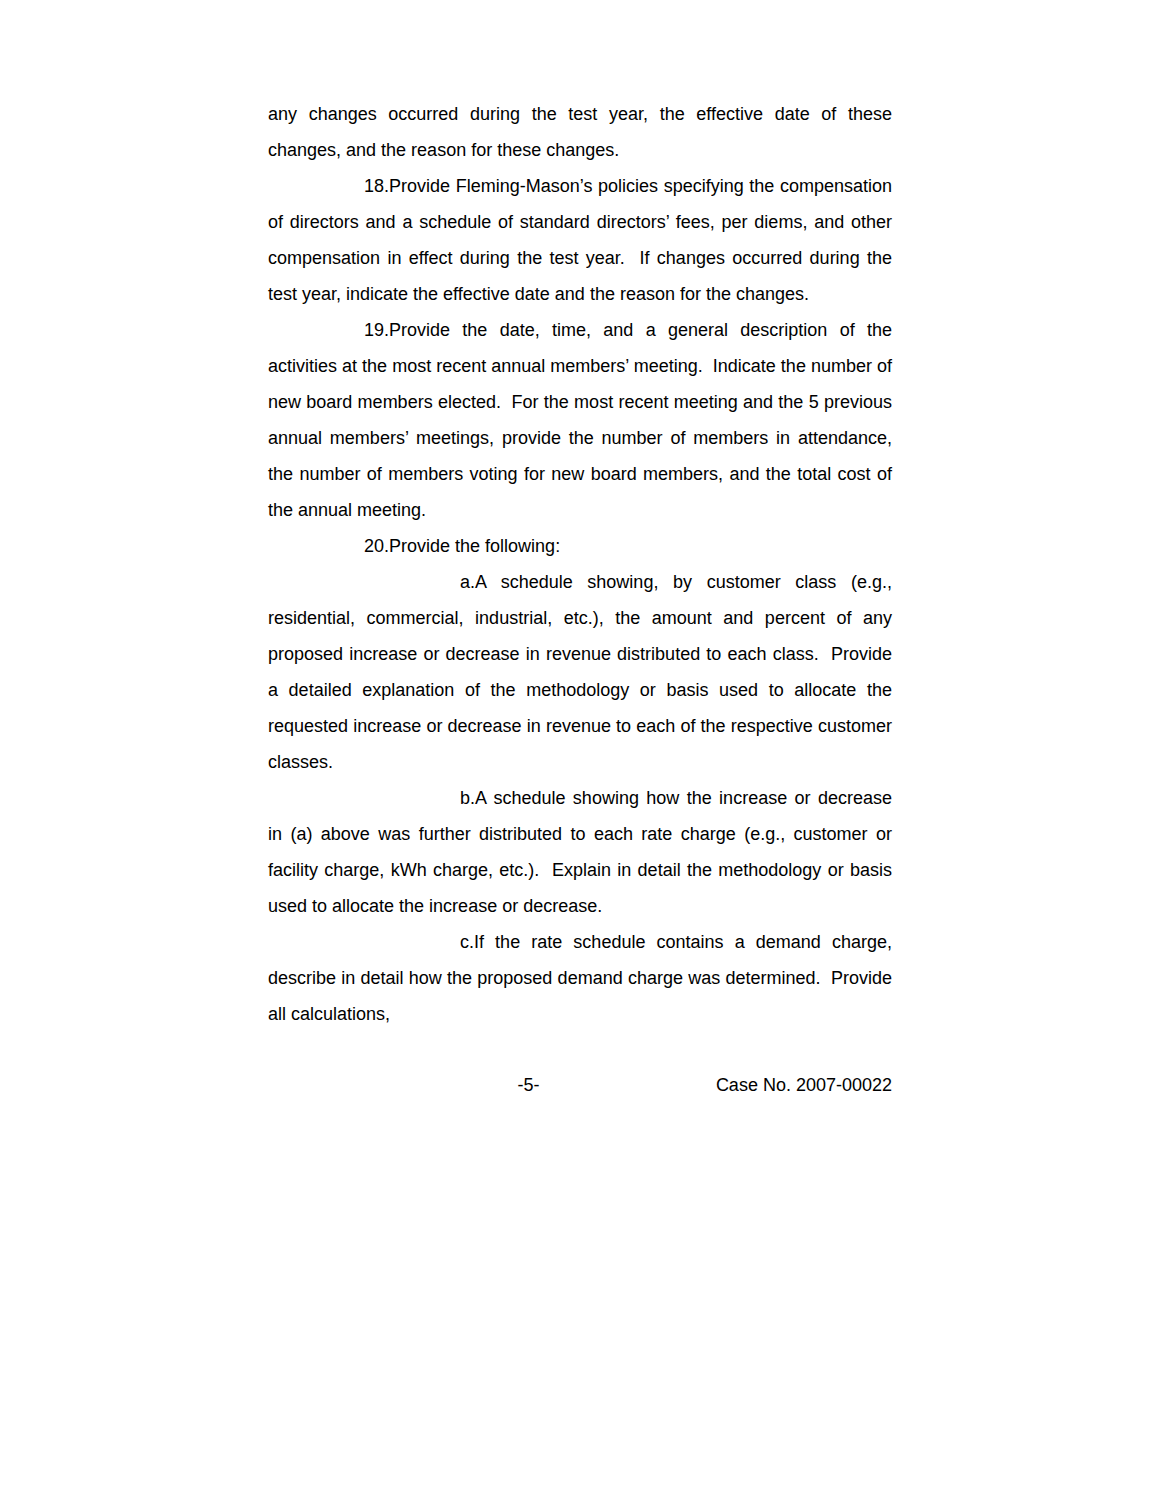any changes occurred during the test year, the effective date of these changes, and the reason for these changes.
18. Provide Fleming-Mason’s policies specifying the compensation of directors and a schedule of standard directors’ fees, per diems, and other compensation in effect during the test year. If changes occurred during the test year, indicate the effective date and the reason for the changes.
19. Provide the date, time, and a general description of the activities at the most recent annual members’ meeting. Indicate the number of new board members elected. For the most recent meeting and the 5 previous annual members’ meetings, provide the number of members in attendance, the number of members voting for new board members, and the total cost of the annual meeting.
20. Provide the following:
a. A schedule showing, by customer class (e.g., residential, commercial, industrial, etc.), the amount and percent of any proposed increase or decrease in revenue distributed to each class. Provide a detailed explanation of the methodology or basis used to allocate the requested increase or decrease in revenue to each of the respective customer classes.
b. A schedule showing how the increase or decrease in (a) above was further distributed to each rate charge (e.g., customer or facility charge, kWh charge, etc.). Explain in detail the methodology or basis used to allocate the increase or decrease.
c. If the rate schedule contains a demand charge, describe in detail how the proposed demand charge was determined. Provide all calculations,
-5- Case No. 2007-00022